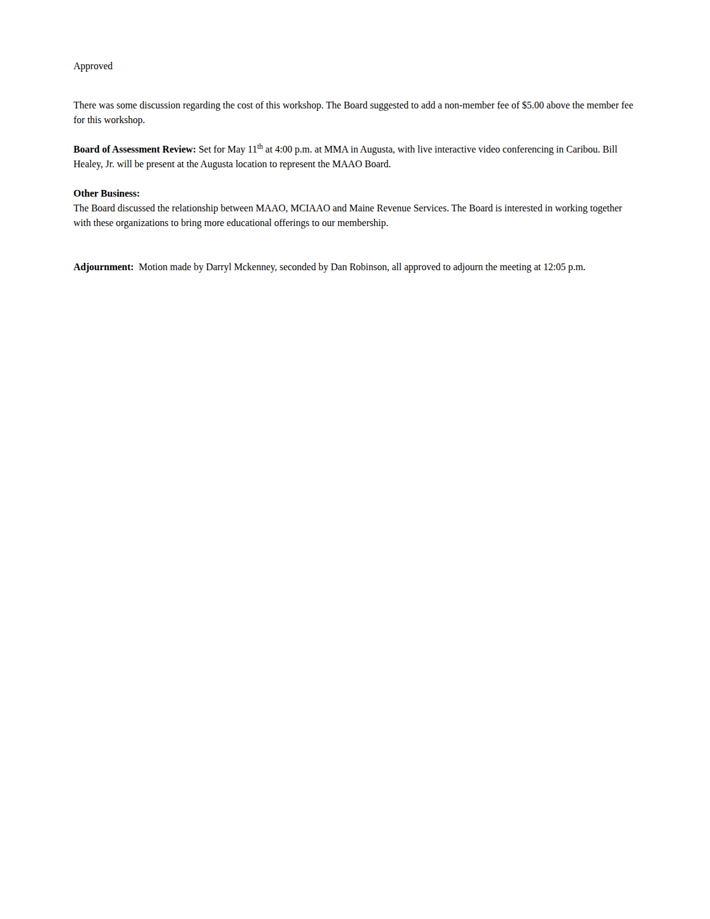Approved
There was some discussion regarding the cost of this workshop. The Board suggested to add a non-member fee of $5.00 above the member fee for this workshop.
Board of Assessment Review: Set for May 11th at 4:00 p.m. at MMA in Augusta, with live interactive video conferencing in Caribou. Bill Healey, Jr. will be present at the Augusta location to represent the MAAO Board.
Other Business:
The Board discussed the relationship between MAAO, MCIAAO and Maine Revenue Services. The Board is interested in working together with these organizations to bring more educational offerings to our membership.
Adjournment: Motion made by Darryl Mckenney, seconded by Dan Robinson, all approved to adjourn the meeting at 12:05 p.m.